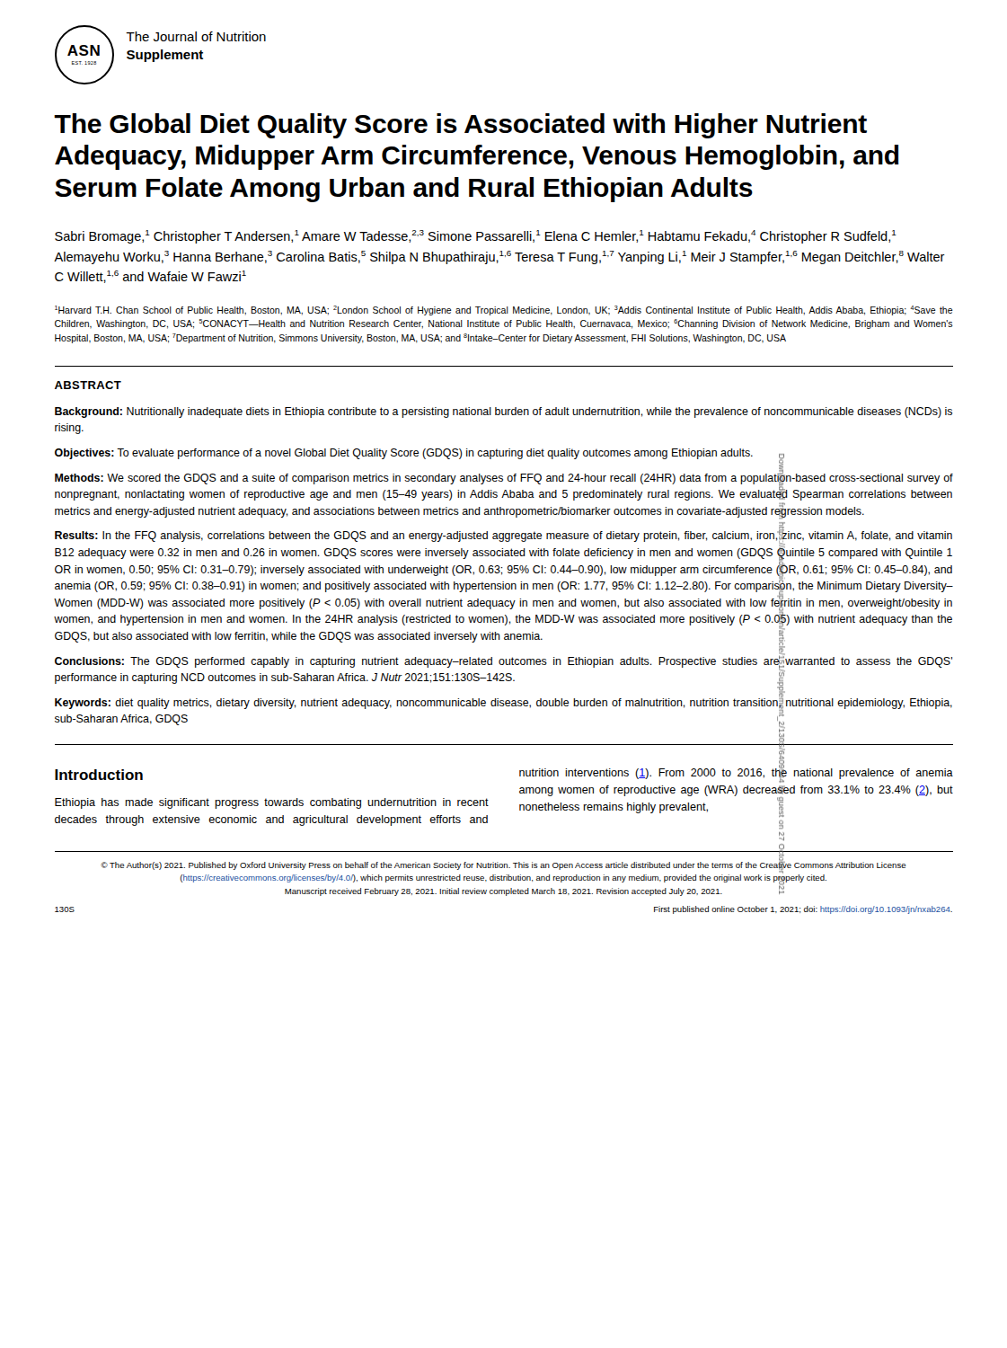Downloaded from https://academic.oup.com/jn/article/151/Supplement_2/130S/6409544 by guest on 27 October 2021
ASN EST. 1928
The Journal of Nutrition Supplement
The Global Diet Quality Score is Associated with Higher Nutrient Adequacy, Midupper Arm Circumference, Venous Hemoglobin, and Serum Folate Among Urban and Rural Ethiopian Adults
Sabri Bromage,1 Christopher T Andersen,1 Amare W Tadesse,2,3 Simone Passarelli,1 Elena C Hemler,1 Habtamu Fekadu,4 Christopher R Sudfeld,1 Alemayehu Worku,3 Hanna Berhane,3 Carolina Batis,5 Shilpa N Bhupathiraju,1,6 Teresa T Fung,1,7 Yanping Li,1 Meir J Stampfer,1,6 Megan Deitchler,8 Walter C Willett,1,6 and Wafaie W Fawzi1
1Harvard T.H. Chan School of Public Health, Boston, MA, USA; 2London School of Hygiene and Tropical Medicine, London, UK; 3Addis Continental Institute of Public Health, Addis Ababa, Ethiopia; 4Save the Children, Washington, DC, USA; 5CONACYT—Health and Nutrition Research Center, National Institute of Public Health, Cuernavaca, Mexico; 6Channing Division of Network Medicine, Brigham and Women's Hospital, Boston, MA, USA; 7Department of Nutrition, Simmons University, Boston, MA, USA; and 8Intake–Center for Dietary Assessment, FHI Solutions, Washington, DC, USA
ABSTRACT
Background: Nutritionally inadequate diets in Ethiopia contribute to a persisting national burden of adult undernutrition, while the prevalence of noncommunicable diseases (NCDs) is rising.
Objectives: To evaluate performance of a novel Global Diet Quality Score (GDQS) in capturing diet quality outcomes among Ethiopian adults.
Methods: We scored the GDQS and a suite of comparison metrics in secondary analyses of FFQ and 24-hour recall (24HR) data from a population-based cross-sectional survey of nonpregnant, nonlactating women of reproductive age and men (15–49 years) in Addis Ababa and 5 predominately rural regions. We evaluated Spearman correlations between metrics and energy-adjusted nutrient adequacy, and associations between metrics and anthropometric/biomarker outcomes in covariate-adjusted regression models.
Results: In the FFQ analysis, correlations between the GDQS and an energy-adjusted aggregate measure of dietary protein, fiber, calcium, iron, zinc, vitamin A, folate, and vitamin B12 adequacy were 0.32 in men and 0.26 in women. GDQS scores were inversely associated with folate deficiency in men and women (GDQS Quintile 5 compared with Quintile 1 OR in women, 0.50; 95% CI: 0.31–0.79); inversely associated with underweight (OR, 0.63; 95% CI: 0.44–0.90), low midupper arm circumference (OR, 0.61; 95% CI: 0.45–0.84), and anemia (OR, 0.59; 95% CI: 0.38–0.91) in women; and positively associated with hypertension in men (OR: 1.77, 95% CI: 1.12–2.80). For comparison, the Minimum Dietary Diversity–Women (MDD-W) was associated more positively (P < 0.05) with overall nutrient adequacy in men and women, but also associated with low ferritin in men, overweight/obesity in women, and hypertension in men and women. In the 24HR analysis (restricted to women), the MDD-W was associated more positively (P < 0.05) with nutrient adequacy than the GDQS, but also associated with low ferritin, while the GDQS was associated inversely with anemia.
Conclusions: The GDQS performed capably in capturing nutrient adequacy–related outcomes in Ethiopian adults. Prospective studies are warranted to assess the GDQS' performance in capturing NCD outcomes in sub-Saharan Africa. J Nutr 2021;151:130S–142S.
Keywords: diet quality metrics, dietary diversity, nutrient adequacy, noncommunicable disease, double burden of malnutrition, nutrition transition, nutritional epidemiology, Ethiopia, sub-Saharan Africa, GDQS
Introduction
Ethiopia has made significant progress towards combating undernutrition in recent decades through extensive economic and agricultural development efforts and nutrition interventions (1). From 2000 to 2016, the national prevalence of anemia among women of reproductive age (WRA) decreased from 33.1% to 23.4% (2), but nonetheless remains highly prevalent,
© The Author(s) 2021. Published by Oxford University Press on behalf of the American Society for Nutrition. This is an Open Access article distributed under the terms of the Creative Commons Attribution License (https://creativecommons.org/licenses/by/4.0/), which permits unrestricted reuse, distribution, and reproduction in any medium, provided the original work is properly cited.
Manuscript received February 28, 2021. Initial review completed March 18, 2021. Revision accepted July 20, 2021.
130S First published online October 1, 2021; doi: https://doi.org/10.1093/jn/nxab264.